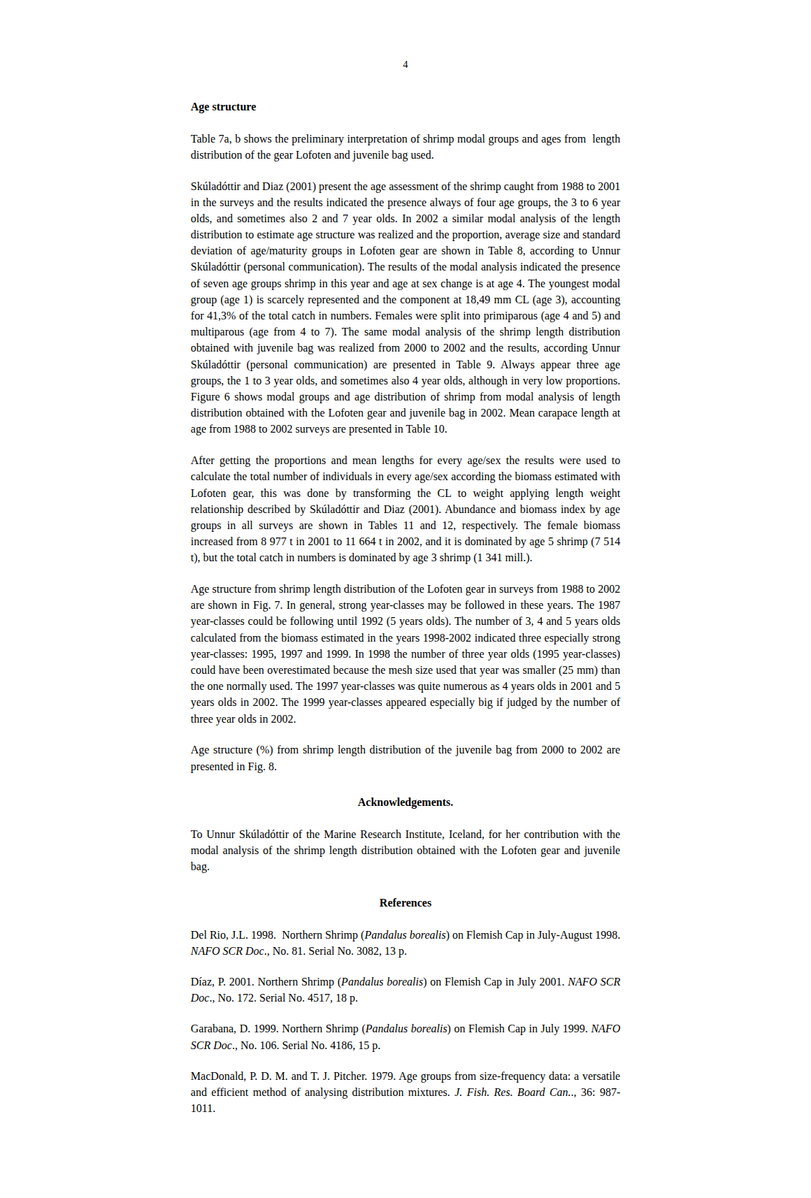4
Age structure
Table 7a, b shows the preliminary interpretation of shrimp modal groups and ages from length distribution of the gear Lofoten and juvenile bag used.
Skúladóttir and Diaz (2001) present the age assessment of the shrimp caught from 1988 to 2001 in the surveys and the results indicated the presence always of four age groups, the 3 to 6 year olds, and sometimes also 2 and 7 year olds. In 2002 a similar modal analysis of the length distribution to estimate age structure was realized and the proportion, average size and standard deviation of age/maturity groups in Lofoten gear are shown in Table 8, according to Unnur Skúladóttir (personal communication). The results of the modal analysis indicated the presence of seven age groups shrimp in this year and age at sex change is at age 4. The youngest modal group (age 1) is scarcely represented and the component at 18,49 mm CL (age 3), accounting for 41,3% of the total catch in numbers. Females were split into primiparous (age 4 and 5) and multiparous (age from 4 to 7). The same modal analysis of the shrimp length distribution obtained with juvenile bag was realized from 2000 to 2002 and the results, according Unnur Skúladóttir (personal communication) are presented in Table 9. Always appear three age groups, the 1 to 3 year olds, and sometimes also 4 year olds, although in very low proportions. Figure 6 shows modal groups and age distribution of shrimp from modal analysis of length distribution obtained with the Lofoten gear and juvenile bag in 2002. Mean carapace length at age from 1988 to 2002 surveys are presented in Table 10.
After getting the proportions and mean lengths for every age/sex the results were used to calculate the total number of individuals in every age/sex according the biomass estimated with Lofoten gear, this was done by transforming the CL to weight applying length weight relationship described by Skúladóttir and Diaz (2001). Abundance and biomass index by age groups in all surveys are shown in Tables 11 and 12, respectively. The female biomass increased from 8 977 t in 2001 to 11 664 t in 2002, and it is dominated by age 5 shrimp (7 514 t), but the total catch in numbers is dominated by age 3 shrimp (1 341 mill.).
Age structure from shrimp length distribution of the Lofoten gear in surveys from 1988 to 2002 are shown in Fig. 7. In general, strong year-classes may be followed in these years. The 1987 year-classes could be following until 1992 (5 years olds). The number of 3, 4 and 5 years olds calculated from the biomass estimated in the years 1998-2002 indicated three especially strong year-classes: 1995, 1997 and 1999. In 1998 the number of three year olds (1995 year-classes) could have been overestimated because the mesh size used that year was smaller (25 mm) than the one normally used. The 1997 year-classes was quite numerous as 4 years olds in 2001 and 5 years olds in 2002. The 1999 year-classes appeared especially big if judged by the number of three year olds in 2002.
Age structure (%) from shrimp length distribution of the juvenile bag from 2000 to 2002 are presented in Fig. 8.
Acknowledgements.
To Unnur Skúladóttir of the Marine Research Institute, Iceland, for her contribution with the modal analysis of the shrimp length distribution obtained with the Lofoten gear and juvenile bag.
References
Del Rio, J.L. 1998. Northern Shrimp (Pandalus borealis) on Flemish Cap in July-August 1998. NAFO SCR Doc., No. 81. Serial No. 3082, 13 p.
Díaz, P. 2001. Northern Shrimp (Pandalus borealis) on Flemish Cap in July 2001. NAFO SCR Doc., No. 172. Serial No. 4517, 18 p.
Garabana, D. 1999. Northern Shrimp (Pandalus borealis) on Flemish Cap in July 1999. NAFO SCR Doc., No. 106. Serial No. 4186, 15 p.
MacDonald, P. D. M. and T. J. Pitcher. 1979. Age groups from size-frequency data: a versatile and efficient method of analysing distribution mixtures. J. Fish. Res. Board Can.., 36: 987-1011.